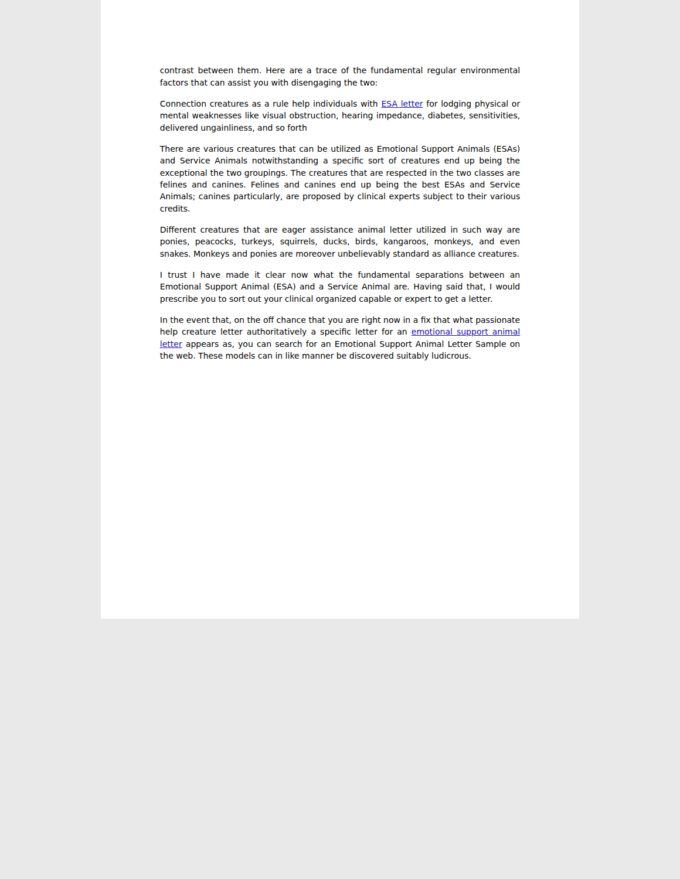contrast between them. Here are a trace of the fundamental regular environmental factors that can assist you with disengaging the two:
Connection creatures as a rule help individuals with ESA letter for lodging physical or mental weaknesses like visual obstruction, hearing impedance, diabetes, sensitivities, delivered ungainliness, and so forth
There are various creatures that can be utilized as Emotional Support Animals (ESAs) and Service Animals notwithstanding a specific sort of creatures end up being the exceptional the two groupings. The creatures that are respected in the two classes are felines and canines. Felines and canines end up being the best ESAs and Service Animals; canines particularly, are proposed by clinical experts subject to their various credits.
Different creatures that are eager assistance animal letter utilized in such way are ponies, peacocks, turkeys, squirrels, ducks, birds, kangaroos, monkeys, and even snakes. Monkeys and ponies are moreover unbelievably standard as alliance creatures.
I trust I have made it clear now what the fundamental separations between an Emotional Support Animal (ESA) and a Service Animal are. Having said that, I would prescribe you to sort out your clinical organized capable or expert to get a letter.
In the event that, on the off chance that you are right now in a fix that what passionate help creature letter authoritatively a specific letter for an emotional support animal letter appears as, you can search for an Emotional Support Animal Letter Sample on the web. These models can in like manner be discovered suitably ludicrous.